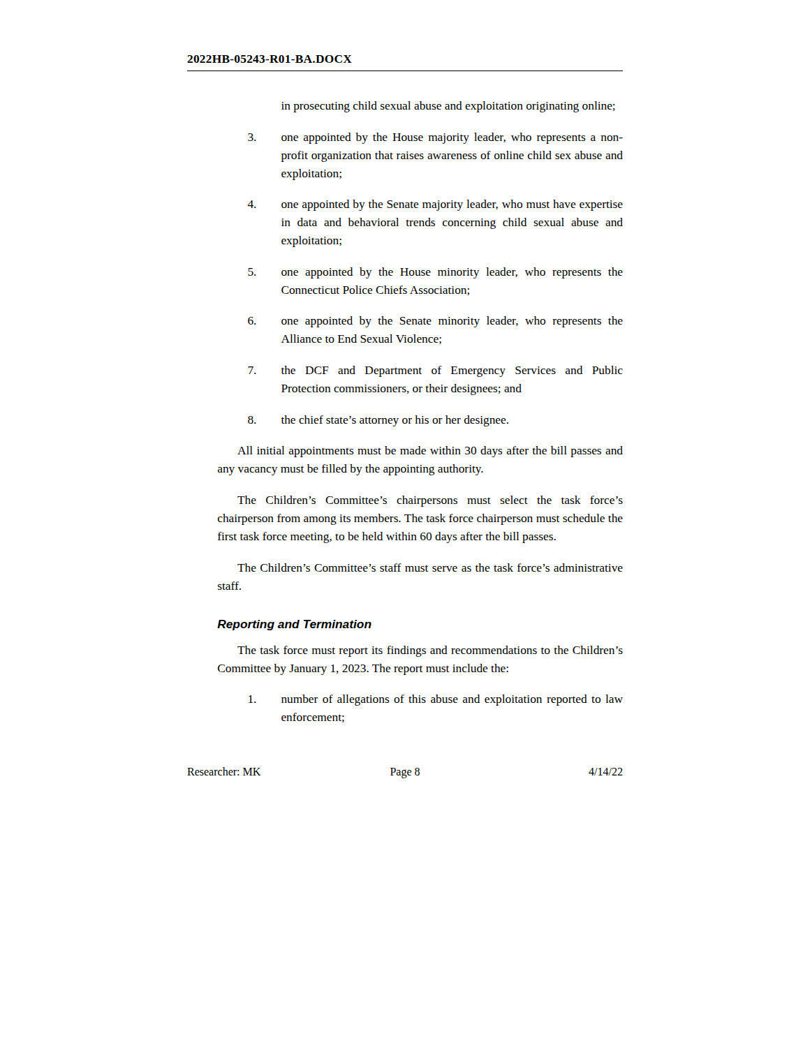2022HB-05243-R01-BA.DOCX
in prosecuting child sexual abuse and exploitation originating online;
one appointed by the House majority leader, who represents a non-profit organization that raises awareness of online child sex abuse and exploitation;
one appointed by the Senate majority leader, who must have expertise in data and behavioral trends concerning child sexual abuse and exploitation;
one appointed by the House minority leader, who represents the Connecticut Police Chiefs Association;
one appointed by the Senate minority leader, who represents the Alliance to End Sexual Violence;
the DCF and Department of Emergency Services and Public Protection commissioners, or their designees; and
the chief state’s attorney or his or her designee.
All initial appointments must be made within 30 days after the bill passes and any vacancy must be filled by the appointing authority.
The Children’s Committee’s chairpersons must select the task force’s chairperson from among its members. The task force chairperson must schedule the first task force meeting, to be held within 60 days after the bill passes.
The Children’s Committee’s staff must serve as the task force’s administrative staff.
Reporting and Termination
The task force must report its findings and recommendations to the Children’s Committee by January 1, 2023. The report must include the:
number of allegations of this abuse and exploitation reported to law enforcement;
Researcher: MK
Page 8
4/14/22